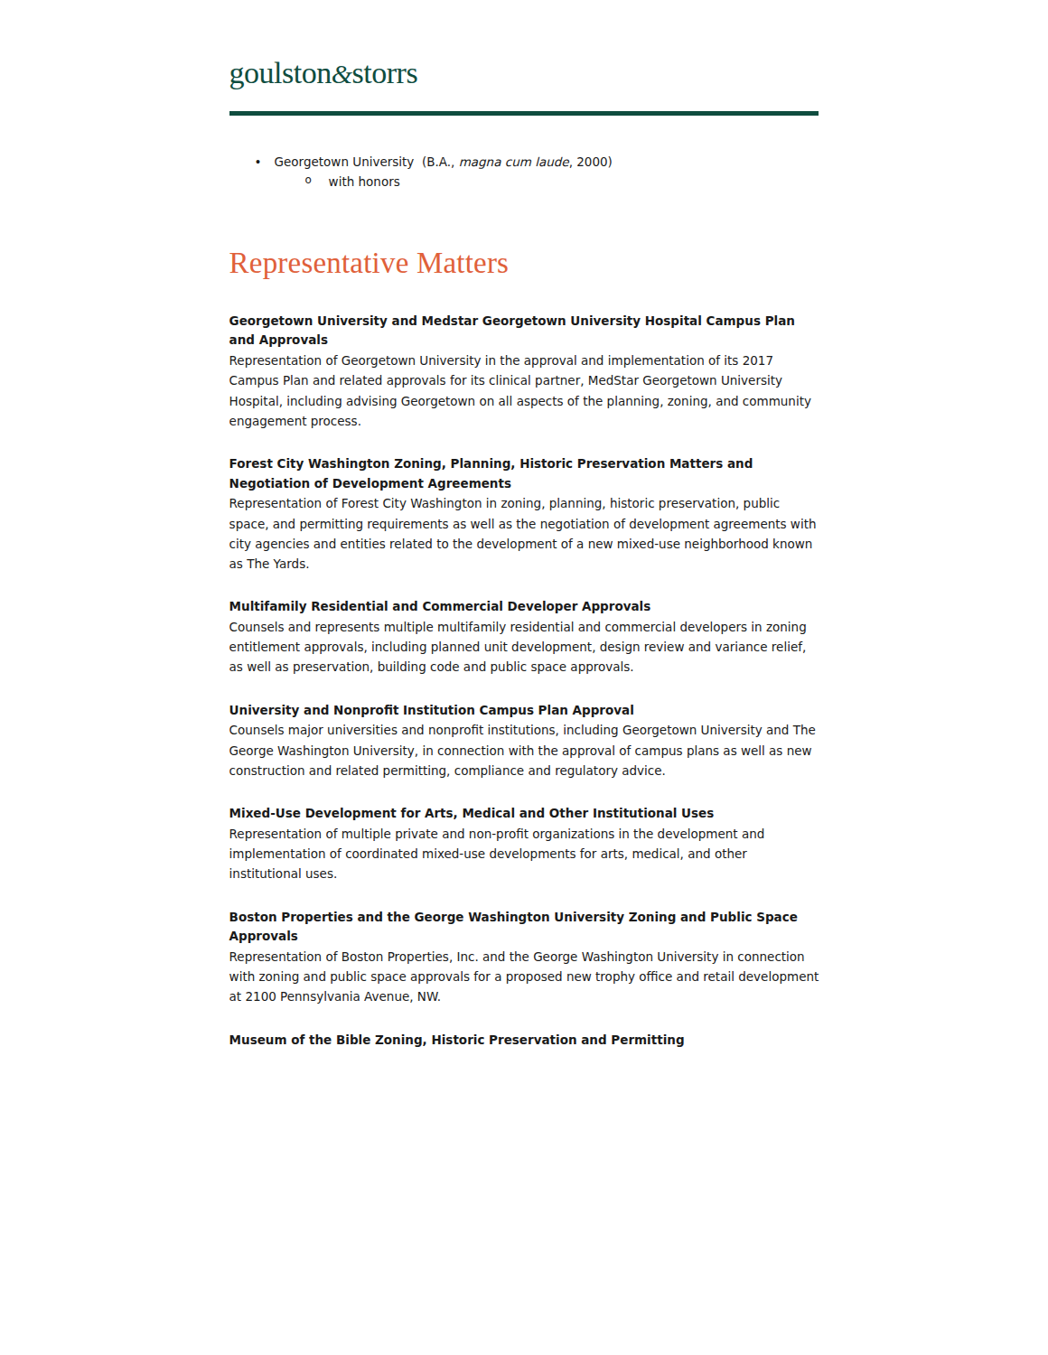goulston&storrs
Georgetown University (B.A., magna cum laude, 2000)
with honors
Representative Matters
Georgetown University and Medstar Georgetown University Hospital Campus Plan and Approvals
Representation of Georgetown University in the approval and implementation of its 2017 Campus Plan and related approvals for its clinical partner, MedStar Georgetown University Hospital, including advising Georgetown on all aspects of the planning, zoning, and community engagement process.
Forest City Washington Zoning, Planning, Historic Preservation Matters and Negotiation of Development Agreements
Representation of Forest City Washington in zoning, planning, historic preservation, public space, and permitting requirements as well as the negotiation of development agreements with city agencies and entities related to the development of a new mixed-use neighborhood known as The Yards.
Multifamily Residential and Commercial Developer Approvals
Counsels and represents multiple multifamily residential and commercial developers in zoning entitlement approvals, including planned unit development, design review and variance relief, as well as preservation, building code and public space approvals.
University and Nonprofit Institution Campus Plan Approval
Counsels major universities and nonprofit institutions, including Georgetown University and The George Washington University, in connection with the approval of campus plans as well as new construction and related permitting, compliance and regulatory advice.
Mixed-Use Development for Arts, Medical and Other Institutional Uses
Representation of multiple private and non-profit organizations in the development and implementation of coordinated mixed-use developments for arts, medical, and other institutional uses.
Boston Properties and the George Washington University Zoning and Public Space Approvals
Representation of Boston Properties, Inc. and the George Washington University in connection with zoning and public space approvals for a proposed new trophy office and retail development at 2100 Pennsylvania Avenue, NW.
Museum of the Bible Zoning, Historic Preservation and Permitting